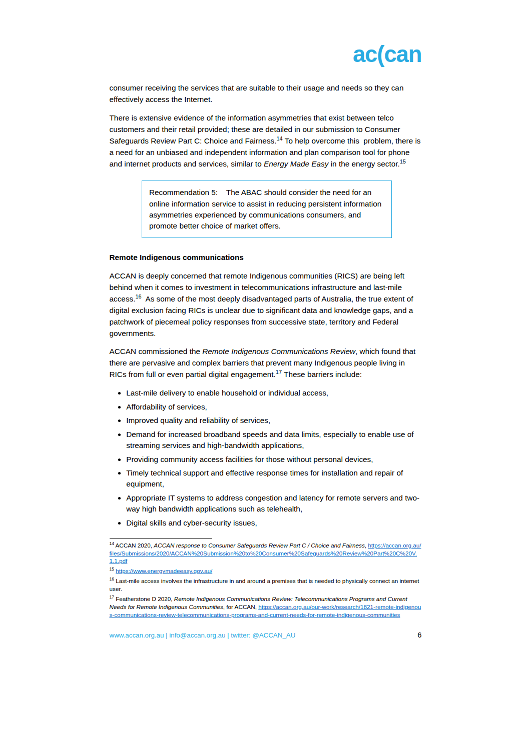ac(can
consumer receiving the services that are suitable to their usage and needs so they can effectively access the Internet.
There is extensive evidence of the information asymmetries that exist between telco customers and their retail provided; these are detailed in our submission to Consumer Safeguards Review Part C: Choice and Fairness.14 To help overcome this problem, there is a need for an unbiased and independent information and plan comparison tool for phone and internet products and services, similar to Energy Made Easy in the energy sector.15
Recommendation 5: The ABAC should consider the need for an online information service to assist in reducing persistent information asymmetries experienced by communications consumers, and promote better choice of market offers.
Remote Indigenous communications
ACCAN is deeply concerned that remote Indigenous communities (RICS) are being left behind when it comes to investment in telecommunications infrastructure and last-mile access.16 As some of the most deeply disadvantaged parts of Australia, the true extent of digital exclusion facing RICs is unclear due to significant data and knowledge gaps, and a patchwork of piecemeal policy responses from successive state, territory and Federal governments.
ACCAN commissioned the Remote Indigenous Communications Review, which found that there are pervasive and complex barriers that prevent many Indigenous people living in RICs from full or even partial digital engagement.17 These barriers include:
Last-mile delivery to enable household or individual access,
Affordability of services,
Improved quality and reliability of services,
Demand for increased broadband speeds and data limits, especially to enable use of streaming services and high-bandwidth applications,
Providing community access facilities for those without personal devices,
Timely technical support and effective response times for installation and repair of equipment,
Appropriate IT systems to address congestion and latency for remote servers and two-way high bandwidth applications such as telehealth,
Digital skills and cyber-security issues,
14 ACCAN 2020, ACCAN response to Consumer Safeguards Review Part C / Choice and Fairness, https://accan.org.au/files/Submissions/2020/ACCAN%20Submission%20to%20Consumer%20Safeguards%20Review%20Part%20C%20V.1.1.pdf
15 https://www.energymadeeasy.gov.au/
16 Last-mile access involves the infrastructure in and around a premises that is needed to physically connect an internet user.
17 Featherstone D 2020, Remote Indigenous Communications Review: Telecommunications Programs and Current Needs for Remote Indigenous Communities, for ACCAN, https://accan.org.au/our-work/research/1821-remote-indigenous-communications-review-telecommunications-programs-and-current-needs-for-remote-indigenous-communities
www.accan.org.au | info@accan.org.au | twitter: @ACCAN_AU
6